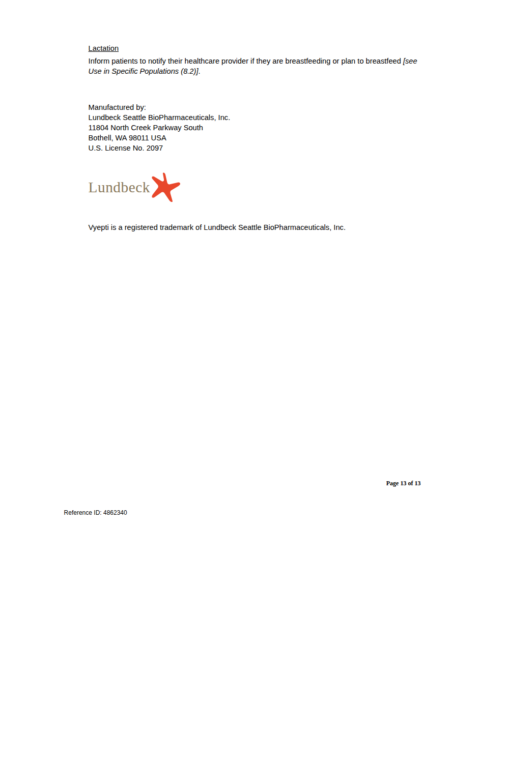Lactation
Inform patients to notify their healthcare provider if they are breastfeeding or plan to breastfeed [see Use in Specific Populations (8.2)].
Manufactured by:
Lundbeck Seattle BioPharmaceuticals, Inc.
11804 North Creek Parkway South
Bothell, WA 98011 USA
U.S. License No. 2097
Lundbeck
Vyepti is a registered trademark of Lundbeck Seattle BioPharmaceuticals, Inc.
Page 13 of 13
Reference ID: 4862340